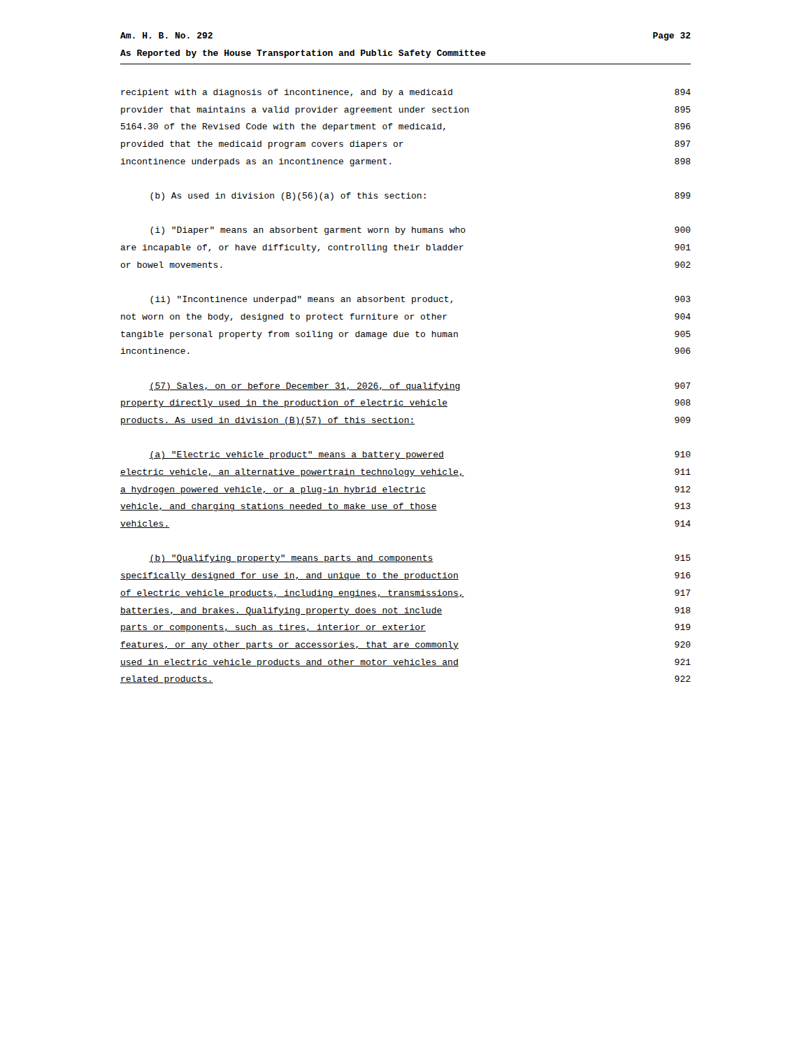Am. H. B. No. 292 Page 32
As Reported by the House Transportation and Public Safety Committee
recipient with a diagnosis of incontinence, and by a medicaid 894
provider that maintains a valid provider agreement under section 895
5164.30 of the Revised Code with the department of medicaid, 896
provided that the medicaid program covers diapers or 897
incontinence underpads as an incontinence garment. 898
(b) As used in division (B)(56)(a) of this section: 899
(i) "Diaper" means an absorbent garment worn by humans who 900
are incapable of, or have difficulty, controlling their bladder 901
or bowel movements. 902
(ii) "Incontinence underpad" means an absorbent product, 903
not worn on the body, designed to protect furniture or other 904
tangible personal property from soiling or damage due to human 905
incontinence. 906
(57) Sales, on or before December 31, 2026, of qualifying 907
property directly used in the production of electric vehicle 908
products. As used in division (B)(57) of this section: 909
(a) "Electric vehicle product" means a battery powered 910
electric vehicle, an alternative powertrain technology vehicle, 911
a hydrogen powered vehicle, or a plug-in hybrid electric 912
vehicle, and charging stations needed to make use of those 913
vehicles. 914
(b) "Qualifying property" means parts and components 915
specifically designed for use in, and unique to the production 916
of electric vehicle products, including engines, transmissions, 917
batteries, and brakes. Qualifying property does not include 918
parts or components, such as tires, interior or exterior 919
features, or any other parts or accessories, that are commonly 920
used in electric vehicle products and other motor vehicles and 921
related products. 922